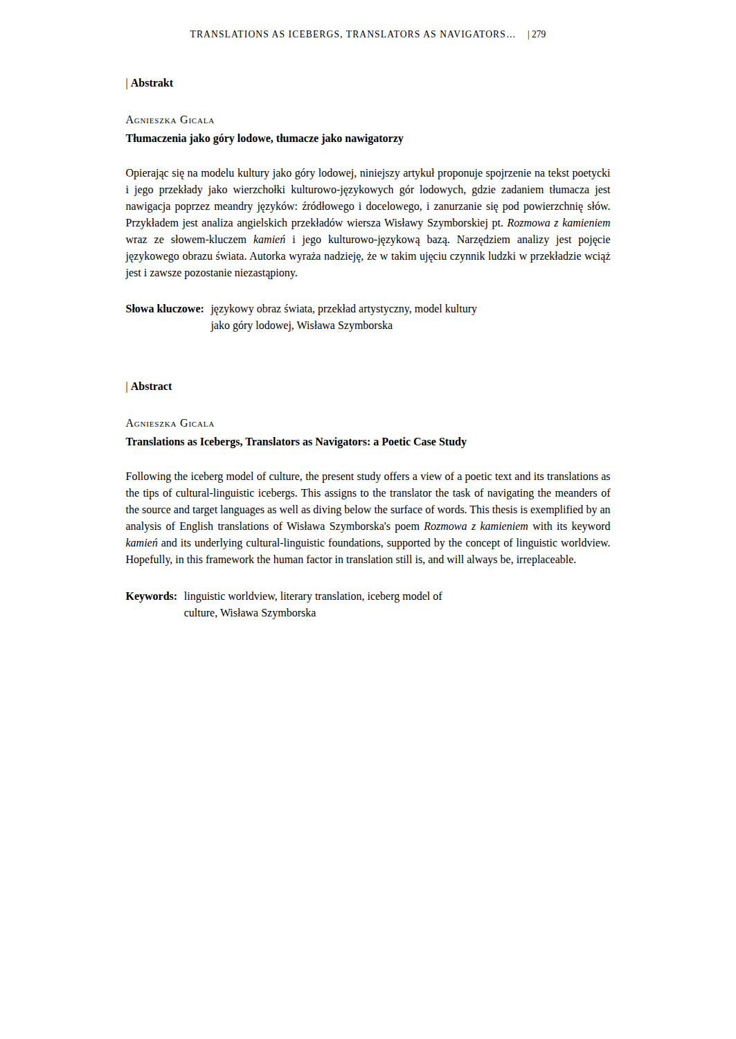TRANSLATIONS AS ICEBERGS, TRANSLATORS AS NAVIGATORS…| 279
Abstrakt
Agnieszka Gicala
Tłumaczenia jako góry lodowe, tłumacze jako nawigatorzy
Opierając się na modelu kultury jako góry lodowej, niniejszy artykuł proponuje spojrzenie na tekst poetycki i jego przekłady jako wierzchołki kulturowo-językowych gór lodowych, gdzie zadaniem tłumacza jest nawigacja poprzez meandry języków: źródłowego i docelowego, i zanurzanie się pod powierzchnię słów. Przykładem jest analiza angielskich przekładów wiersza Wisławy Szymborskiej pt. Rozmowa z kamieniem wraz ze słowem-kluczem kamień i jego kulturowo-językową bazą. Narzędziem analizy jest pojęcie językowego obrazu świata. Autorka wyraża nadzieję, że w takim ujęciu czynnik ludzki w przekładzie wciąż jest i zawsze pozostanie niezastąpiony.
Słowa kluczowe: językowy obraz świata, przekład artystyczny, model kultury jako góry lodowej, Wisława Szymborska
Abstract
Agnieszka Gicala
Translations as Icebergs, Translators as Navigators: a Poetic Case Study
Following the iceberg model of culture, the present study offers a view of a poetic text and its translations as the tips of cultural-linguistic icebergs. This assigns to the translator the task of navigating the meanders of the source and target languages as well as diving below the surface of words. This thesis is exemplified by an analysis of English translations of Wisława Szymborska's poem Rozmowa z kamieniem with its keyword kamień and its underlying cultural-linguistic foundations, supported by the concept of linguistic worldview. Hopefully, in this framework the human factor in translation still is, and will always be, irreplaceable.
Keywords: linguistic worldview, literary translation, iceberg model of culture, Wisława Szymborska